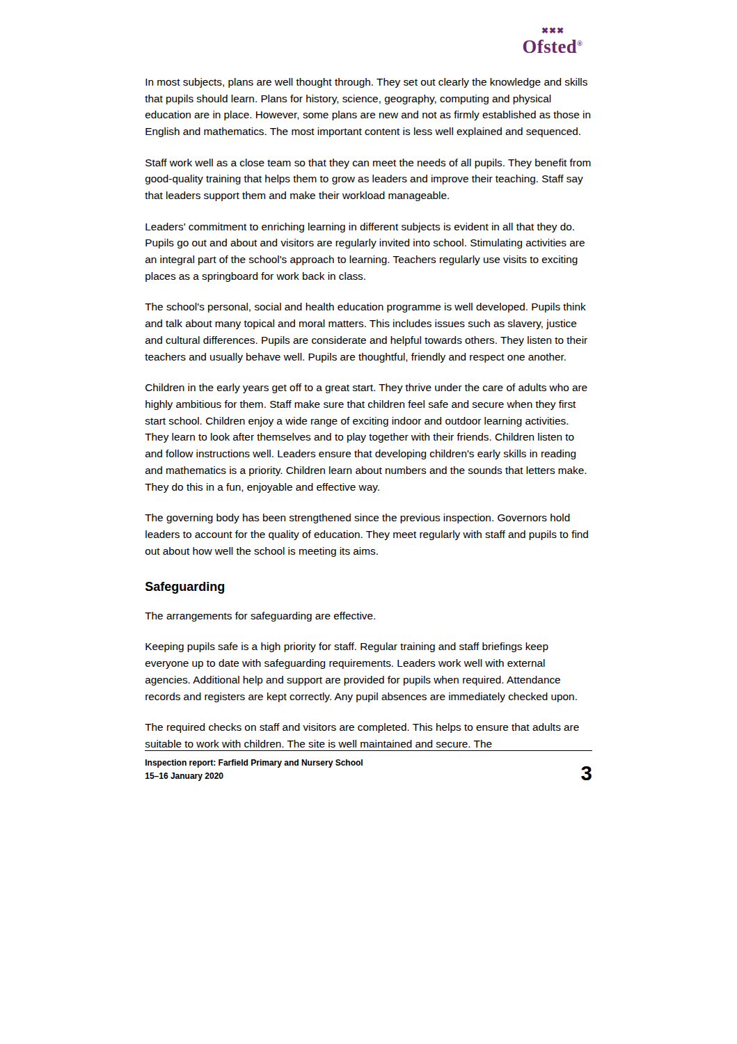✖✖✖
Ofsted®
In most subjects, plans are well thought through. They set out clearly the knowledge and skills that pupils should learn. Plans for history, science, geography, computing and physical education are in place. However, some plans are new and not as firmly established as those in English and mathematics. The most important content is less well explained and sequenced.
Staff work well as a close team so that they can meet the needs of all pupils. They benefit from good-quality training that helps them to grow as leaders and improve their teaching. Staff say that leaders support them and make their workload manageable.
Leaders' commitment to enriching learning in different subjects is evident in all that they do. Pupils go out and about and visitors are regularly invited into school. Stimulating activities are an integral part of the school's approach to learning. Teachers regularly use visits to exciting places as a springboard for work back in class.
The school's personal, social and health education programme is well developed. Pupils think and talk about many topical and moral matters. This includes issues such as slavery, justice and cultural differences. Pupils are considerate and helpful towards others. They listen to their teachers and usually behave well. Pupils are thoughtful, friendly and respect one another.
Children in the early years get off to a great start. They thrive under the care of adults who are highly ambitious for them. Staff make sure that children feel safe and secure when they first start school. Children enjoy a wide range of exciting indoor and outdoor learning activities. They learn to look after themselves and to play together with their friends. Children listen to and follow instructions well. Leaders ensure that developing children's early skills in reading and mathematics is a priority. Children learn about numbers and the sounds that letters make. They do this in a fun, enjoyable and effective way.
The governing body has been strengthened since the previous inspection. Governors hold leaders to account for the quality of education. They meet regularly with staff and pupils to find out about how well the school is meeting its aims.
Safeguarding
The arrangements for safeguarding are effective.
Keeping pupils safe is a high priority for staff. Regular training and staff briefings keep everyone up to date with safeguarding requirements. Leaders work well with external agencies. Additional help and support are provided for pupils when required. Attendance records and registers are kept correctly. Any pupil absences are immediately checked upon.
The required checks on staff and visitors are completed. This helps to ensure that adults are suitable to work with children. The site is well maintained and secure. The
Inspection report: Farfield Primary and Nursery School 15–16 January 2020
3